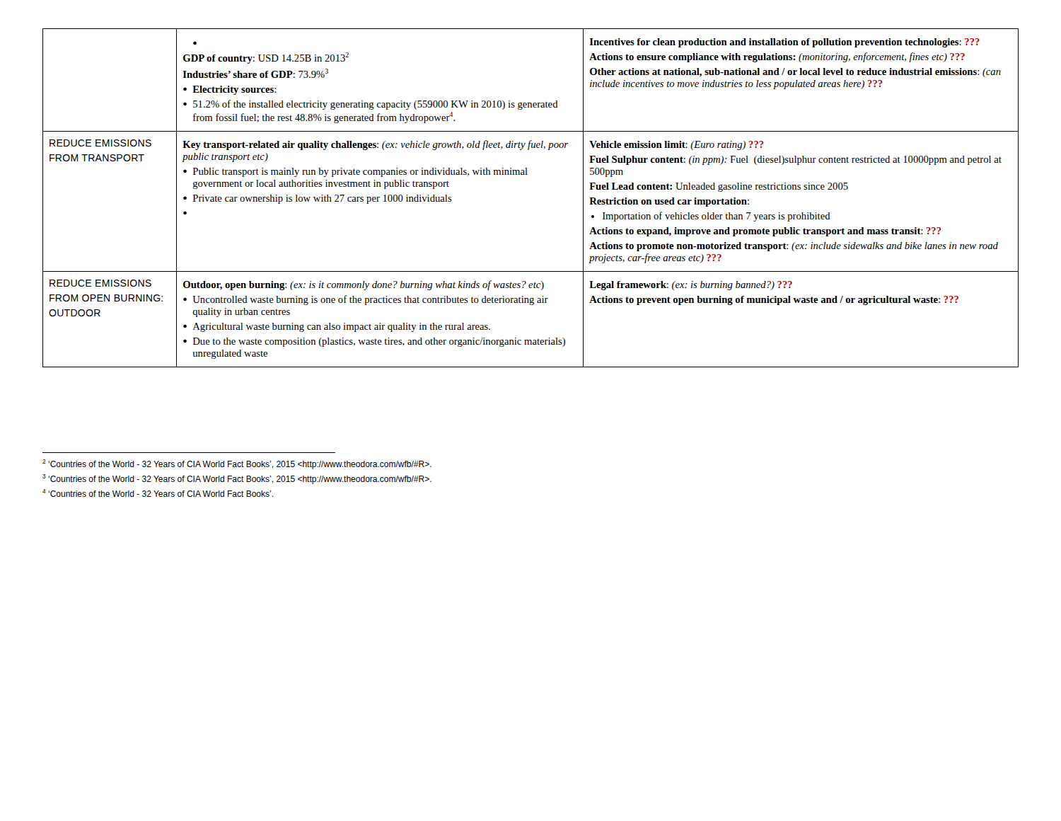| | GDP of country : USD 14.25B in 2013 2 Industries’ share of GDP : 73.9% 3 Electricity sources : 51.2% of the installed electricity generating capacity (559000 KW in 2010) is generated from fossil fuel; the rest 48.8% is generated from hydropower 4 . | Incentives for clean production and installation of pollution prevention technologies : ??? Actions to ensure compliance with regulations: (monitoring, enforcement, fines etc) ??? Other actions at national, sub-national and / or local level to reduce industrial emissions : (can include incentives to move industries to less populated areas here) ??? |
| REDUCE EMISSIONS FROM TRANSPORT | Key transport-related air quality challenges : (ex: vehicle growth, old fleet, dirty fuel, poor public transport etc) Public transport is mainly run by private companies or individuals, with minimal government or local authorities investment in public transport Private car ownership is low with 27 cars per 1000 individuals | Vehicle emission limit : (Euro rating) ??? Fuel Sulphur content : (in ppm): Fuel (diesel)sulphur content restricted at 10000ppm and petrol at 500ppm Fuel Lead content: Unleaded gasoline restrictions since 2005 Restriction on used car importation : Importation of vehicles older than 7 years is prohibited Actions to expand, improve and promote public transport and mass transit : ??? Actions to promote non-motorized transport : (ex: include sidewalks and bike lanes in new road projects, car-free areas etc) ??? |
| REDUCE EMISSIONS FROM OPEN BURNING: OUTDOOR | Outdoor, open burning : (ex: is it commonly done? burning what kinds of wastes? etc ) Uncontrolled waste burning is one of the practices that contributes to deteriorating air quality in urban centres Agricultural waste burning can also impact air quality in the rural areas. Due to the waste composition (plastics, waste tires, and other organic/inorganic materials) unregulated waste | Legal framework : (ex: is burning banned?) ??? Actions to prevent open burning of municipal waste and / or agricultural waste : ??? |
2 ‘Countries of the World - 32 Years of CIA World Fact Books’, 2015 <http://www.theodora.com/wfb/#R>.
3 ‘Countries of the World - 32 Years of CIA World Fact Books’, 2015 <http://www.theodora.com/wfb/#R>.
4 ‘Countries of the World - 32 Years of CIA World Fact Books’.